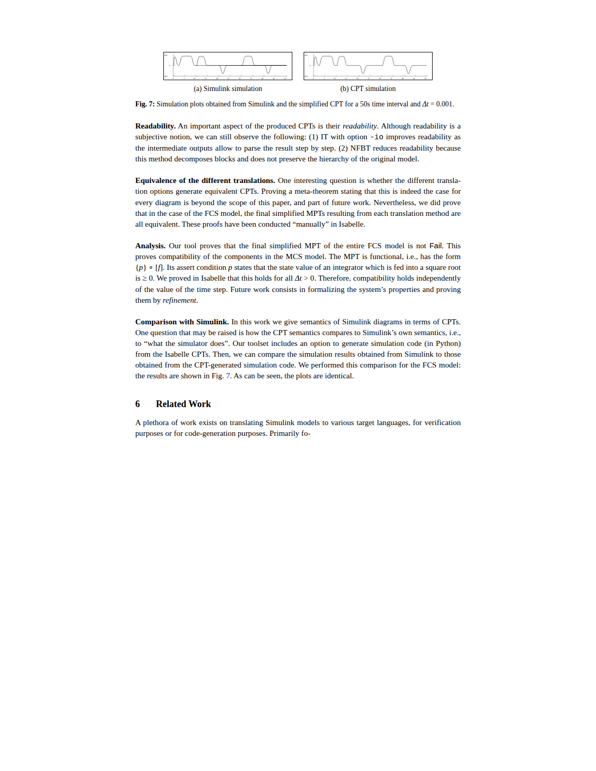0.01 0 -0.01 0 5 10 15 20 25 30 35 40 45 50
0.01 0 -0.01 0 5 10 15 20 25 30 35 40 45 50
(a) Simulink simulation
(b) CPT simulation
Fig. 7: Simulation plots obtained from Simulink and the simplified CPT for a 50s time interval and Δt = 0.001.
Readability. An important aspect of the produced CPTs is their readability. Although readability is a subjective notion, we can still observe the following: (1) IT with option -io improves readability as the intermediate outputs allow to parse the result step by step. (2) NFBT reduces readability because this method decomposes blocks and does not preserve the hierarchy of the original model.
Equivalence of the different translations. One interesting question is whether the different translation options generate equivalent CPTs. Proving a meta-theorem stating that this is indeed the case for every diagram is beyond the scope of this paper, and part of future work. Nevertheless, we did prove that in the case of the FCS model, the final simplified MPTs resulting from each translation method are all equivalent. These proofs have been conducted “manually” in Isabelle.
Analysis. Our tool proves that the final simplified MPT of the entire FCS model is not Fail. This proves compatibility of the components in the MCS model. The MPT is functional, i.e., has the form {p} ∘ [f]. Its assert condition p states that the state value of an integrator which is fed into a square root is ≥ 0. We proved in Isabelle that this holds for all Δt > 0. Therefore, compatibility holds independently of the value of the time step. Future work consists in formalizing the system’s properties and proving them by refinement.
Comparison with Simulink. In this work we give semantics of Simulink diagrams in terms of CPTs. One question that may be raised is how the CPT semantics compares to Simulink’s own semantics, i.e., to “what the simulator does”. Our toolset includes an option to generate simulation code (in Python) from the Isabelle CPTs. Then, we can compare the simulation results obtained from Simulink to those obtained from the CPT-generated simulation code. We performed this comparison for the FCS model: the results are shown in Fig. 7. As can be seen, the plots are identical.
6 Related Work
A plethora of work exists on translating Simulink models to various target languages, for verification purposes or for code-generation purposes. Primarily fo-